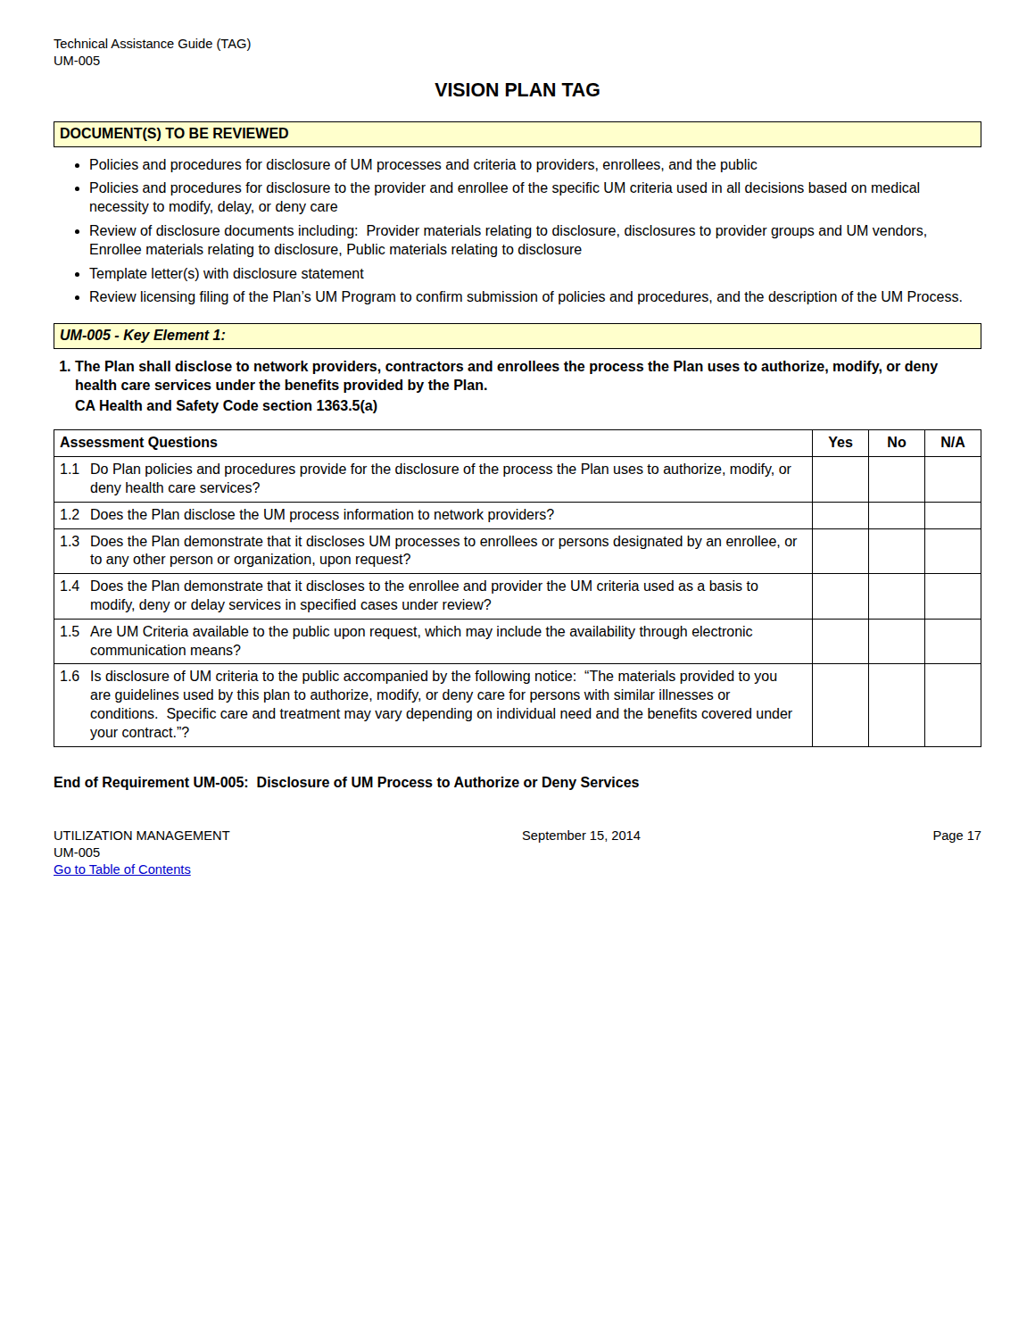Technical Assistance Guide (TAG)
UM-005
VISION PLAN TAG
DOCUMENT(S) TO BE REVIEWED
Policies and procedures for disclosure of UM processes and criteria to providers, enrollees, and the public
Policies and procedures for disclosure to the provider and enrollee of the specific UM criteria used in all decisions based on medical necessity to modify, delay, or deny care
Review of disclosure documents including: Provider materials relating to disclosure, disclosures to provider groups and UM vendors, Enrollee materials relating to disclosure, Public materials relating to disclosure
Template letter(s) with disclosure statement
Review licensing filing of the Plan’s UM Program to confirm submission of policies and procedures, and the description of the UM Process.
UM-005 - Key Element 1:
The Plan shall disclose to network providers, contractors and enrollees the process the Plan uses to authorize, modify, or deny health care services under the benefits provided by the Plan. CA Health and Safety Code section 1363.5(a)
| Assessment Questions | Yes | No | N/A |
| --- | --- | --- | --- |
| 1.1 Do Plan policies and procedures provide for the disclosure of the process the Plan uses to authorize, modify, or deny health care services? | | | |
| 1.2 Does the Plan disclose the UM process information to network providers? | | | |
| 1.3 Does the Plan demonstrate that it discloses UM processes to enrollees or persons designated by an enrollee, or to any other person or organization, upon request? | | | |
| 1.4 Does the Plan demonstrate that it discloses to the enrollee and provider the UM criteria used as a basis to modify, deny or delay services in specified cases under review? | | | |
| 1.5 Are UM Criteria available to the public upon request, which may include the availability through electronic communication means? | | | |
| 1.6 Is disclosure of UM criteria to the public accompanied by the following notice: “The materials provided to you are guidelines used by this plan to authorize, modify, or deny care for persons with similar illnesses or conditions. Specific care and treatment may vary depending on individual need and the benefits covered under your contract.”? | | | |
End of Requirement UM-005: Disclosure of UM Process to Authorize or Deny Services
UTILIZATION MANAGEMENT
UM-005
Go to Table of Contents
September 15, 2014
Page 17